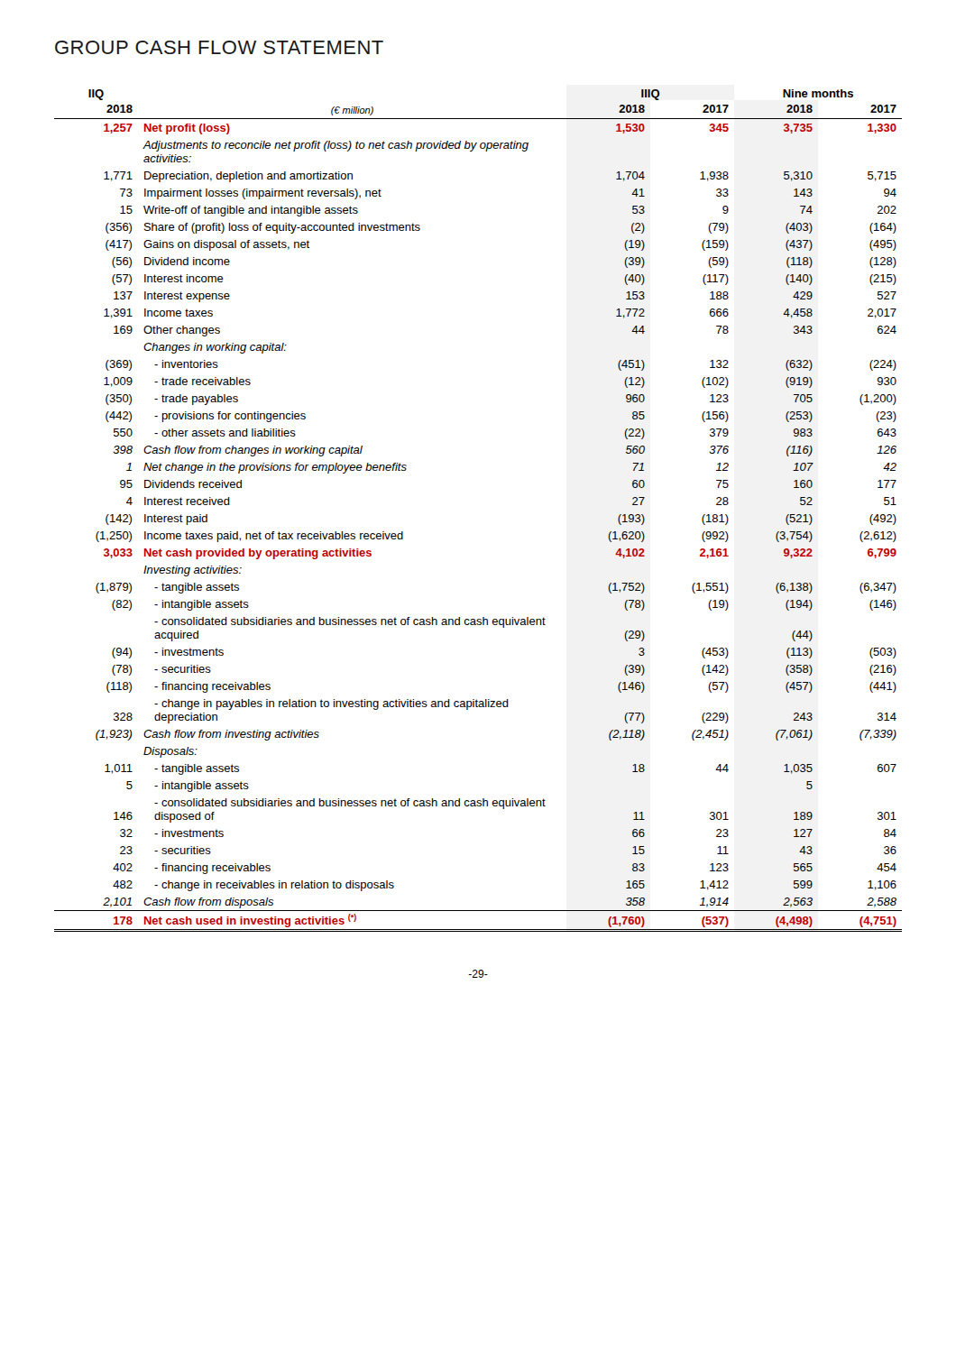GROUP CASH FLOW STATEMENT
| IIQ | | IIIQ | Nine months |
| --- | --- | --- | --- |
| 2018 | (€ million) | 2018 | 2017 | 2018 | 2017 |
| 1,257 | Net profit (loss) | 1,530 | 345 | 3,735 | 1,330 |
| | Adjustments to reconcile net profit (loss) to net cash provided by operating activities: | | | | |
| 1,771 | Depreciation, depletion and amortization | 1,704 | 1,938 | 5,310 | 5,715 |
| 73 | Impairment losses (impairment reversals), net | 41 | 33 | 143 | 94 |
| 15 | Write-off of tangible and intangible assets | 53 | 9 | 74 | 202 |
| (356) | Share of (profit) loss of equity-accounted investments | (2) | (79) | (403) | (164) |
| (417) | Gains on disposal of assets, net | (19) | (159) | (437) | (495) |
| (56) | Dividend income | (39) | (59) | (118) | (128) |
| (57) | Interest income | (40) | (117) | (140) | (215) |
| 137 | Interest expense | 153 | 188 | 429 | 527 |
| 1,391 | Income taxes | 1,772 | 666 | 4,458 | 2,017 |
| 169 | Other changes | 44 | 78 | 343 | 624 |
| | Changes in working capital: | | | | |
| (369) | - inventories | (451) | 132 | (632) | (224) |
| 1,009 | - trade receivables | (12) | (102) | (919) | 930 |
| (350) | - trade payables | 960 | 123 | 705 | (1,200) |
| (442) | - provisions for contingencies | 85 | (156) | (253) | (23) |
| 550 | - other assets and liabilities | (22) | 379 | 983 | 643 |
| 398 | Cash flow from changes in working capital | 560 | 376 | (116) | 126 |
| 1 | Net change in the provisions for employee benefits | 71 | 12 | 107 | 42 |
| 95 | Dividends received | 60 | 75 | 160 | 177 |
| 4 | Interest received | 27 | 28 | 52 | 51 |
| (142) | Interest paid | (193) | (181) | (521) | (492) |
| (1,250) | Income taxes paid, net of tax receivables received | (1,620) | (992) | (3,754) | (2,612) |
| 3,033 | Net cash provided by operating activities | 4,102 | 2,161 | 9,322 | 6,799 |
| | Investing activities: | | | | |
| (1,879) | - tangible assets | (1,752) | (1,551) | (6,138) | (6,347) |
| (82) | - intangible assets | (78) | (19) | (194) | (146) |
| | - consolidated subsidiaries and businesses net of cash and cash equivalent acquired | (29) | | (44) | |
| (94) | - investments | 3 | (453) | (113) | (503) |
| (78) | - securities | (39) | (142) | (358) | (216) |
| (118) | - financing receivables | (146) | (57) | (457) | (441) |
| 328 | - change in payables in relation to investing activities and capitalized depreciation | (77) | (229) | 243 | 314 |
| (1,923) | Cash flow from investing activities | (2,118) | (2,451) | (7,061) | (7,339) |
| | Disposals: | | | | |
| 1,011 | - tangible assets | 18 | 44 | 1,035 | 607 |
| 5 | - intangible assets | | | 5 | |
| 146 | - consolidated subsidiaries and businesses net of cash and cash equivalent disposed of | 11 | 301 | 189 | 301 |
| 32 | - investments | 66 | 23 | 127 | 84 |
| 23 | - securities | 15 | 11 | 43 | 36 |
| 402 | - financing receivables | 83 | 123 | 565 | 454 |
| 482 | - change in receivables in relation to disposals | 165 | 1,412 | 599 | 1,106 |
| 2,101 | Cash flow from disposals | 358 | 1,914 | 2,563 | 2,588 |
| 178 | Net cash used in investing activities (*) | (1,760) | (537) | (4,498) | (4,751) |
-29-